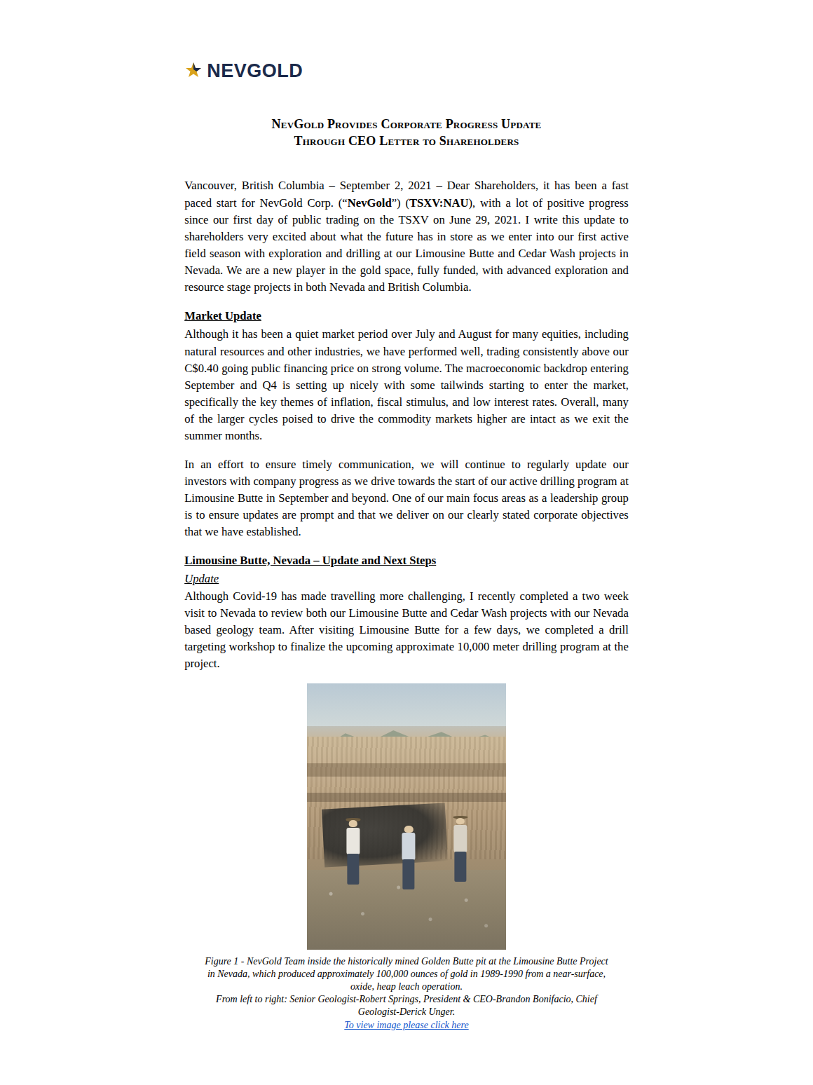NEVGOLD
NevGold Provides Corporate Progress Update
Through CEO Letter to Shareholders
Vancouver, British Columbia – September 2, 2021 – Dear Shareholders, it has been a fast paced start for NevGold Corp. (“NevGold”) (TSXV:NAU), with a lot of positive progress since our first day of public trading on the TSXV on June 29, 2021. I write this update to shareholders very excited about what the future has in store as we enter into our first active field season with exploration and drilling at our Limousine Butte and Cedar Wash projects in Nevada. We are a new player in the gold space, fully funded, with advanced exploration and resource stage projects in both Nevada and British Columbia.
Market Update
Although it has been a quiet market period over July and August for many equities, including natural resources and other industries, we have performed well, trading consistently above our C$0.40 going public financing price on strong volume. The macroeconomic backdrop entering September and Q4 is setting up nicely with some tailwinds starting to enter the market, specifically the key themes of inflation, fiscal stimulus, and low interest rates. Overall, many of the larger cycles poised to drive the commodity markets higher are intact as we exit the summer months.
In an effort to ensure timely communication, we will continue to regularly update our investors with company progress as we drive towards the start of our active drilling program at Limousine Butte in September and beyond. One of our main focus areas as a leadership group is to ensure updates are prompt and that we deliver on our clearly stated corporate objectives that we have established.
Limousine Butte, Nevada – Update and Next Steps
Update
Although Covid-19 has made travelling more challenging, I recently completed a two week visit to Nevada to review both our Limousine Butte and Cedar Wash projects with our Nevada based geology team. After visiting Limousine Butte for a few days, we completed a drill targeting workshop to finalize the upcoming approximate 10,000 meter drilling program at the project.
Figure 1 - NevGold Team inside the historically mined Golden Butte pit at the Limousine Butte Project in Nevada, which produced approximately 100,000 ounces of gold in 1989-1990 from a near-surface, oxide, heap leach operation.
From left to right: Senior Geologist-Robert Springs, President & CEO-Brandon Bonifacio, Chief Geologist-Derick Unger.
To view image please click here